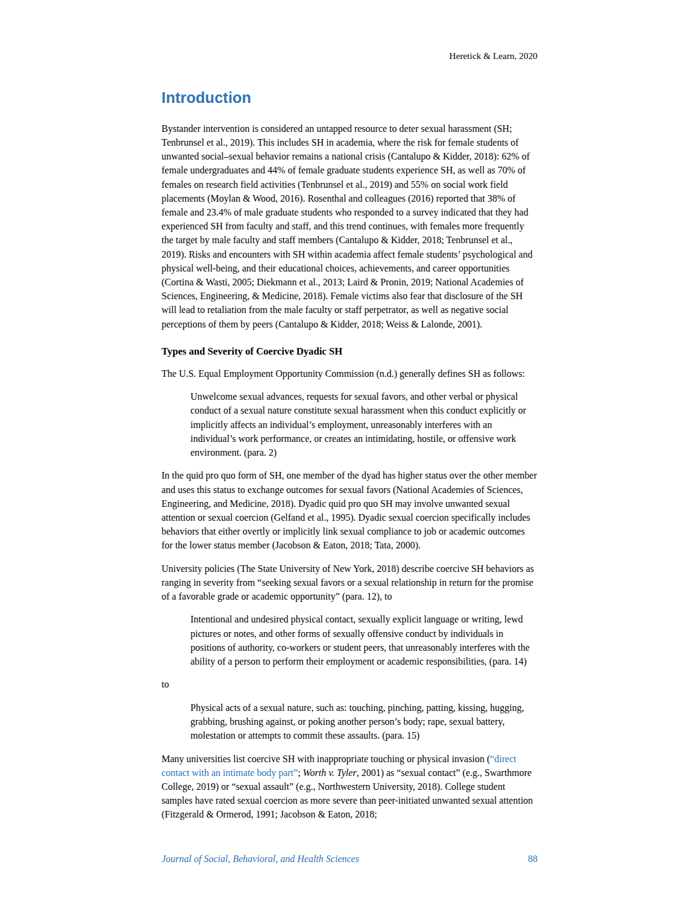Heretick & Learn, 2020
Introduction
Bystander intervention is considered an untapped resource to deter sexual harassment (SH; Tenbrunsel et al., 2019). This includes SH in academia, where the risk for female students of unwanted social–sexual behavior remains a national crisis (Cantalupo & Kidder, 2018): 62% of female undergraduates and 44% of female graduate students experience SH, as well as 70% of females on research field activities (Tenbrunsel et al., 2019) and 55% on social work field placements (Moylan & Wood, 2016). Rosenthal and colleagues (2016) reported that 38% of female and 23.4% of male graduate students who responded to a survey indicated that they had experienced SH from faculty and staff, and this trend continues, with females more frequently the target by male faculty and staff members (Cantalupo & Kidder, 2018; Tenbrunsel et al., 2019). Risks and encounters with SH within academia affect female students’ psychological and physical well-being, and their educational choices, achievements, and career opportunities (Cortina & Wasti, 2005; Diekmann et al., 2013; Laird & Pronin, 2019; National Academies of Sciences, Engineering, & Medicine, 2018). Female victims also fear that disclosure of the SH will lead to retaliation from the male faculty or staff perpetrator, as well as negative social perceptions of them by peers (Cantalupo & Kidder, 2018; Weiss & Lalonde, 2001).
Types and Severity of Coercive Dyadic SH
The U.S. Equal Employment Opportunity Commission (n.d.) generally defines SH as follows:
Unwelcome sexual advances, requests for sexual favors, and other verbal or physical conduct of a sexual nature constitute sexual harassment when this conduct explicitly or implicitly affects an individual’s employment, unreasonably interferes with an individual’s work performance, or creates an intimidating, hostile, or offensive work environment. (para. 2)
In the quid pro quo form of SH, one member of the dyad has higher status over the other member and uses this status to exchange outcomes for sexual favors (National Academies of Sciences, Engineering, and Medicine, 2018). Dyadic quid pro quo SH may involve unwanted sexual attention or sexual coercion (Gelfand et al., 1995). Dyadic sexual coercion specifically includes behaviors that either overtly or implicitly link sexual compliance to job or academic outcomes for the lower status member (Jacobson & Eaton, 2018; Tata, 2000).
University policies (The State University of New York, 2018) describe coercive SH behaviors as ranging in severity from “seeking sexual favors or a sexual relationship in return for the promise of a favorable grade or academic opportunity” (para. 12), to
Intentional and undesired physical contact, sexually explicit language or writing, lewd pictures or notes, and other forms of sexually offensive conduct by individuals in positions of authority, co-workers or student peers, that unreasonably interferes with the ability of a person to perform their employment or academic responsibilities, (para. 14)
to
Physical acts of a sexual nature, such as: touching, pinching, patting, kissing, hugging, grabbing, brushing against, or poking another person’s body; rape, sexual battery, molestation or attempts to commit these assaults. (para. 15)
Many universities list coercive SH with inappropriate touching or physical invasion (“direct contact with an intimate body part”; Worth v. Tyler, 2001) as “sexual contact” (e.g., Swarthmore College, 2019) or “sexual assault” (e.g., Northwestern University, 2018). College student samples have rated sexual coercion as more severe than peer-initiated unwanted sexual attention (Fitzgerald & Ormerod, 1991; Jacobson & Eaton, 2018;
Journal of Social, Behavioral, and Health Sciences 88